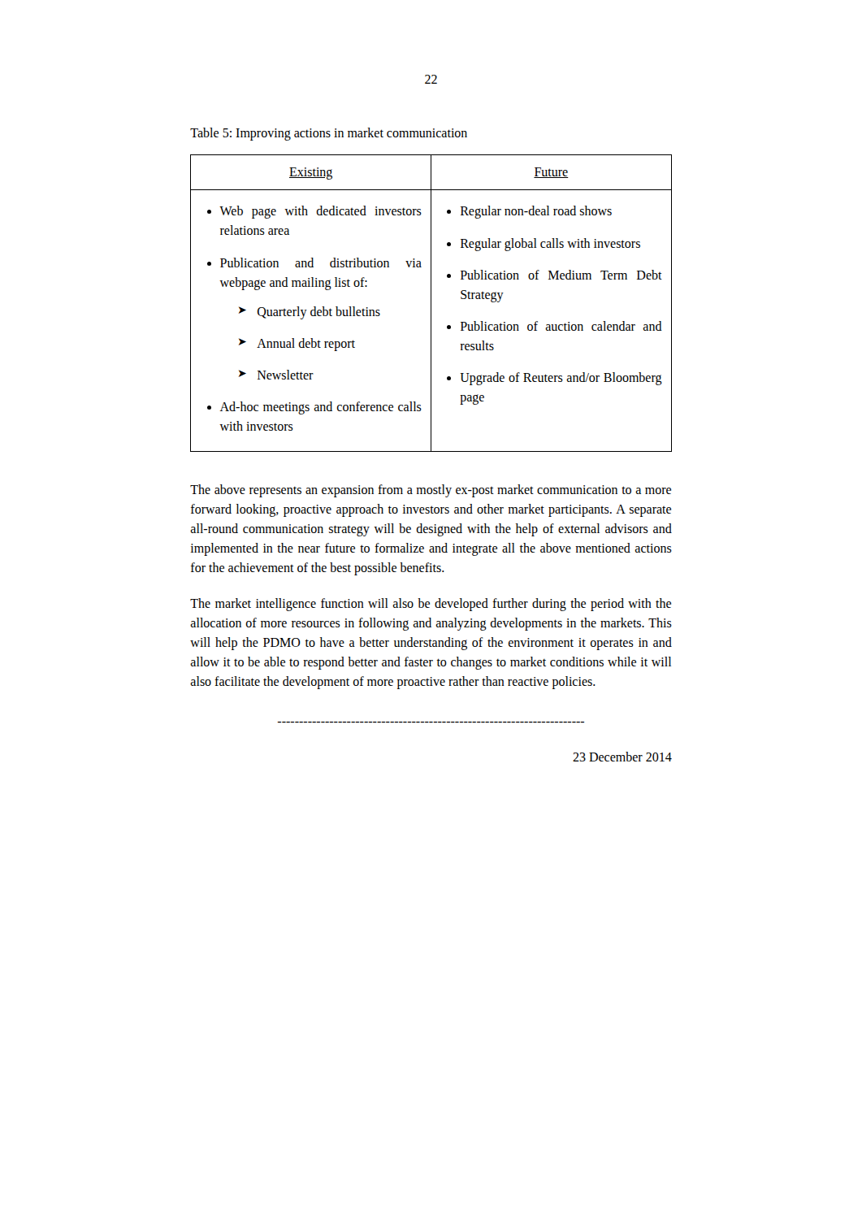22
Table 5: Improving actions in market communication
| Existing | Future |
| --- | --- |
| Web page with dedicated investors relations area Publication and distribution via webpage and mailing list of: Quarterly debt bulletins Annual debt report Newsletter Ad-hoc meetings and conference calls with investors | Regular non-deal road shows Regular global calls with investors Publication of Medium Term Debt Strategy Publication of auction calendar and results Upgrade of Reuters and/or Bloomberg page |
The above represents an expansion from a mostly ex-post market communication to a more forward looking, proactive approach to investors and other market participants. A separate all-round communication strategy will be designed with the help of external advisors and implemented in the near future to formalize and integrate all the above mentioned actions for the achievement of the best possible benefits.
The market intelligence function will also be developed further during the period with the allocation of more resources in following and analyzing developments in the markets. This will help the PDMO to have a better understanding of the environment it operates in and allow it to be able to respond better and faster to changes to market conditions while it will also facilitate the development of more proactive rather than reactive policies.
-----------------------------------------------------------------------
23 December 2014